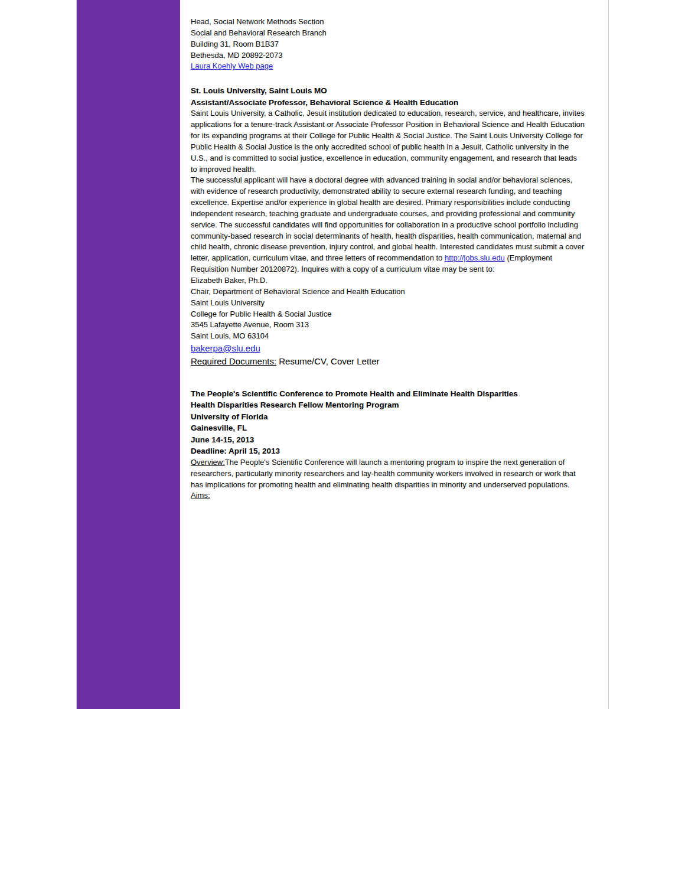Head, Social Network Methods Section
Social and Behavioral Research Branch
Building 31, Room B1B37
Bethesda, MD 20892-2073
Laura Koehly Web page
St. Louis University, Saint Louis MO
Assistant/Associate Professor, Behavioral Science & Health Education
Saint Louis University, a Catholic, Jesuit institution dedicated to education, research, service, and healthcare, invites applications for a tenure-track Assistant or Associate Professor Position in Behavioral Science and Health Education for its expanding programs at their College for Public Health & Social Justice. The Saint Louis University College for Public Health & Social Justice is the only accredited school of public health in a Jesuit, Catholic university in the U.S., and is committed to social justice, excellence in education, community engagement, and research that leads to improved health.
The successful applicant will have a doctoral degree with advanced training in social and/or behavioral sciences, with evidence of research productivity, demonstrated ability to secure external research funding, and teaching excellence. Expertise and/or experience in global health are desired. Primary responsibilities include conducting independent research, teaching graduate and undergraduate courses, and providing professional and community service. The successful candidates will find opportunities for collaboration in a productive school portfolio including community-based research in social determinants of health, health disparities, health communication, maternal and child health, chronic disease prevention, injury control, and global health. Interested candidates must submit a cover letter, application, curriculum vitae, and three letters of recommendation to http://jobs.slu.edu (Employment Requisition Number 20120872). Inquires with a copy of a curriculum vitae may be sent to:
Elizabeth Baker, Ph.D.
Chair, Department of Behavioral Science and Health Education
Saint Louis University
College for Public Health & Social Justice
3545 Lafayette Avenue, Room 313
Saint Louis, MO 63104
bakerpa@slu.edu
Required Documents: Resume/CV, Cover Letter
The People's Scientific Conference to Promote Health and Eliminate Health Disparities
Health Disparities Research Fellow Mentoring Program
University of Florida
Gainesville, FL
June 14-15, 2013
Deadline: April 15, 2013
Overview: The People's Scientific Conference will launch a mentoring program to inspire the next generation of researchers, particularly minority researchers and lay-health community workers involved in research or work that has implications for promoting health and eliminating health disparities in minority and underserved populations.
Aims: